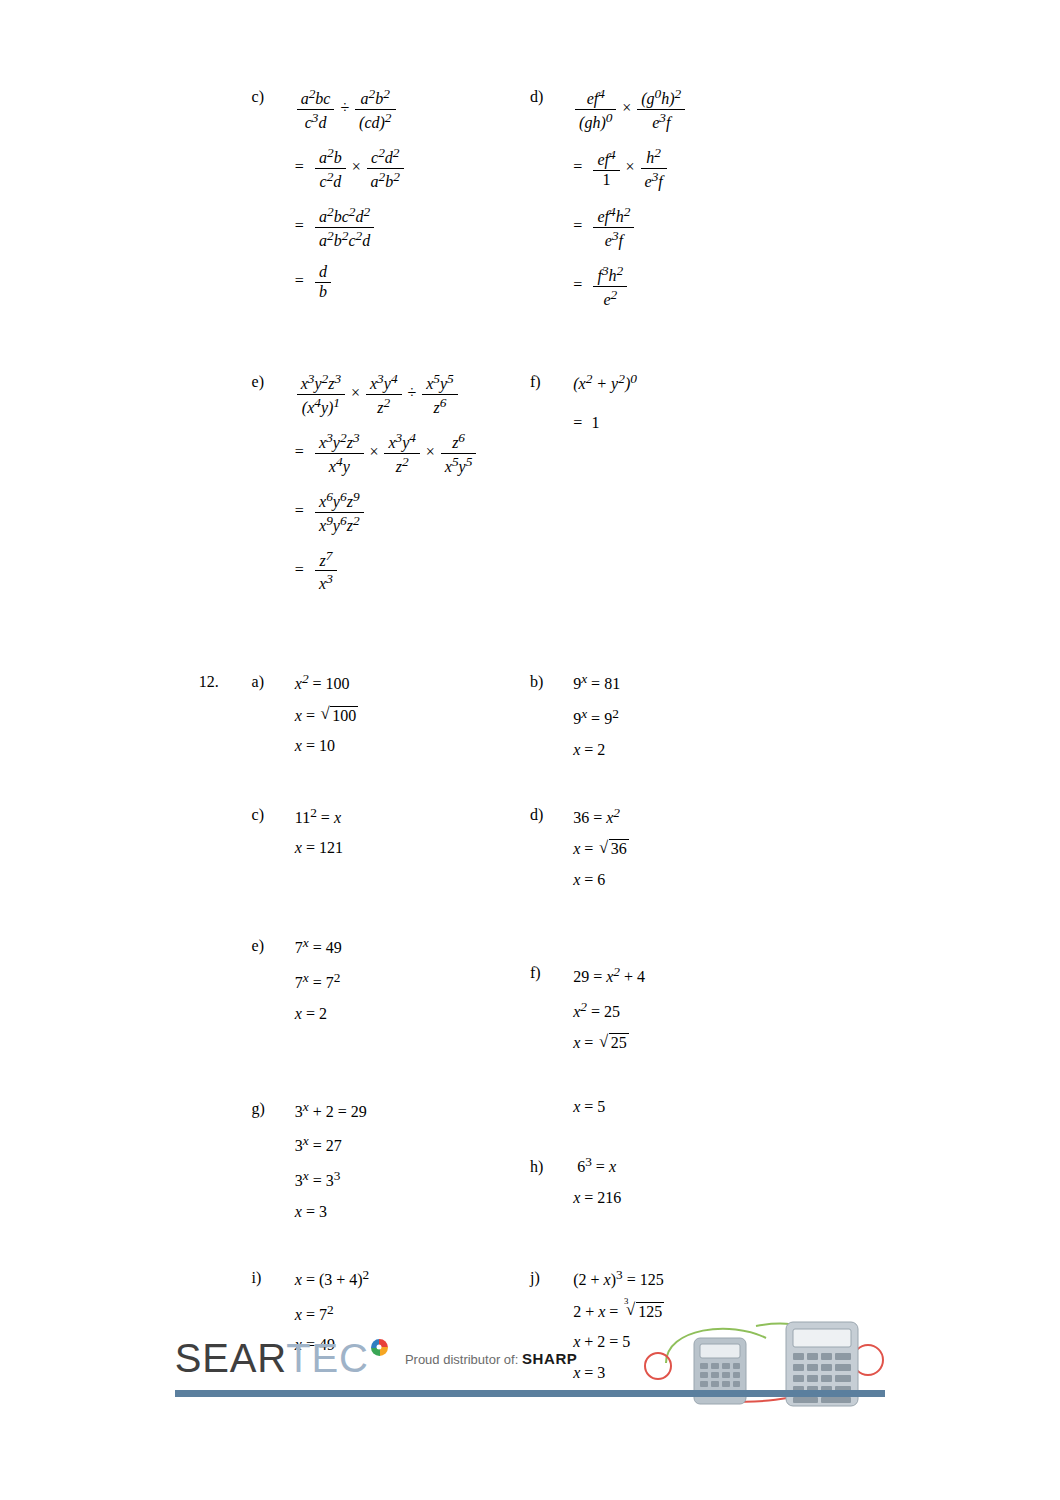c)
a2bc c3d ÷ a2b2(cd)2
= a2b c2d × c2d2 a2b2
= a2bc2d2 a2b2c2d
= db
d)
ef4(gh)0 × (g0h)2 e3f
= ef41 × h2 e3f
= ef4h2 e3f
= f3h2 e2
e)
x3y2z3(x4y)1 × x3y4 z2 ÷ x5y5 z6
= x3y2z3 x4y × x3y4 z2 × z6 x5y5
= x6y6z9 x9y6z2
= z7 x3
f)
(x2 + y2)0
= 1
12.
a)
x2 = 100
x = 100
x = 10
b)
9x = 81
9x = 92
x = 2
c)
112 = x
x = 121
d)
36 = x2
x = 36
x = 6
e)
7x = 49
7x = 72
x = 2
f)
29 = x2 + 4
x2 = 25
x = 25
g)
3x + 2 = 29
3x = 27
3x = 33
x = 3
x = 5
h) 63 = x
x = 216
i)
x = (3 + 4)2
x = 72
x = 49
j)
(2 + x)3 = 125
2 + x = 125
x + 2 = 5
x = 3
SEAR TEC
Proud distributor of: SHARP